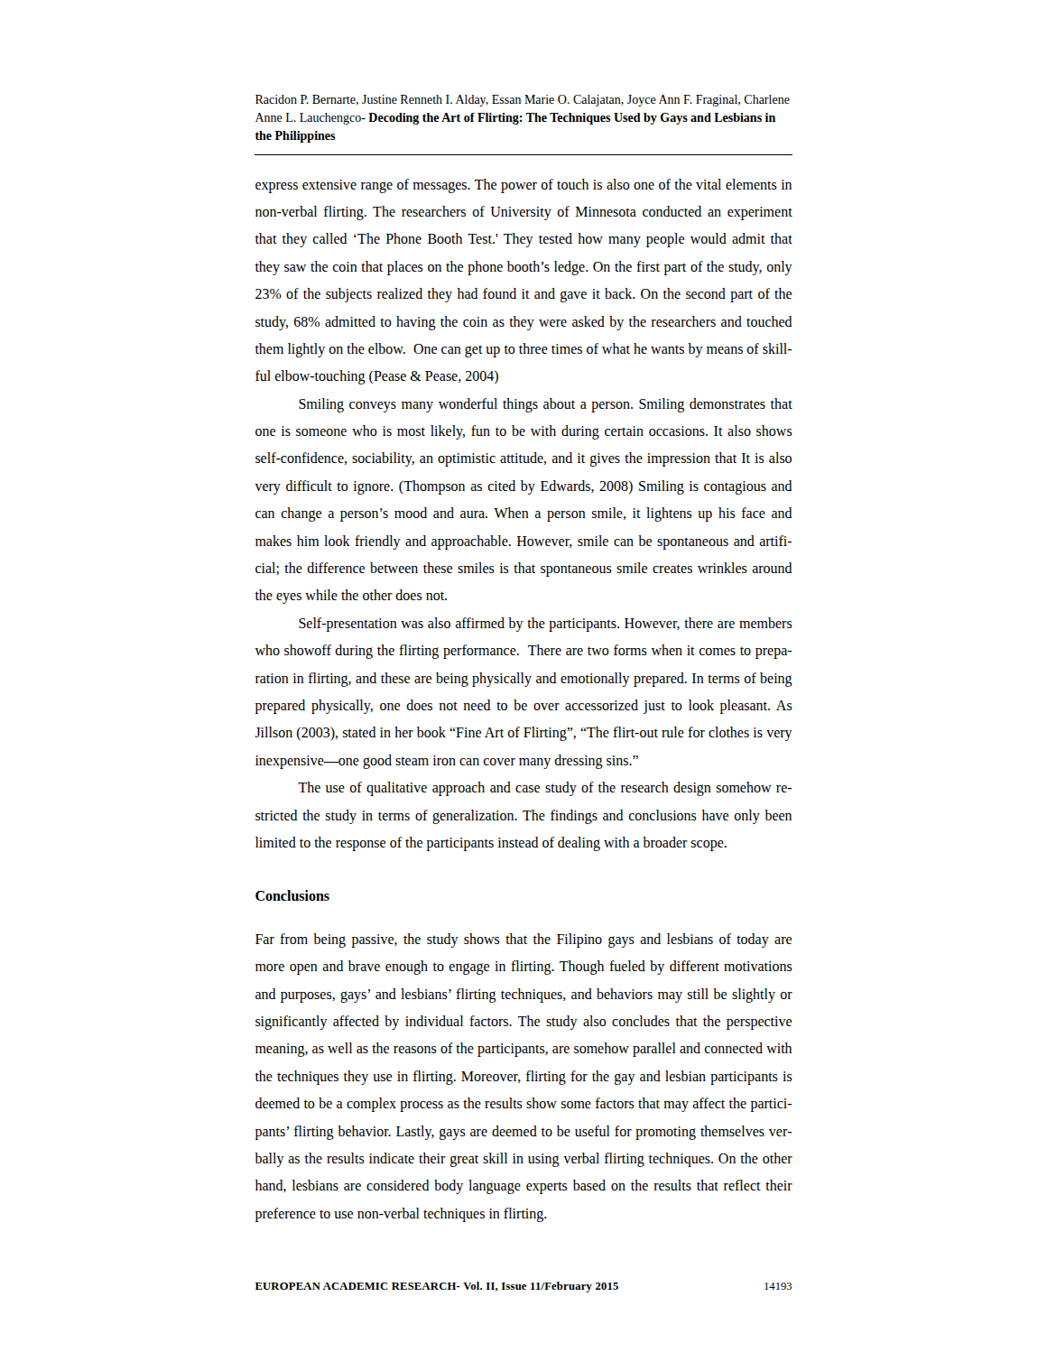Racidon P. Bernarte, Justine Renneth I. Alday, Essan Marie O. Calajatan, Joyce Ann F. Fraginal, Charlene Anne L. Lauchengco- Decoding the Art of Flirting: The Techniques Used by Gays and Lesbians in the Philippines
express extensive range of messages. The power of touch is also one of the vital elements in non-verbal flirting. The researchers of University of Minnesota conducted an experiment that they called ‘The Phone Booth Test.' They tested how many people would admit that they saw the coin that places on the phone booth’s ledge. On the first part of the study, only 23% of the subjects realized they had found it and gave it back. On the second part of the study, 68% admitted to having the coin as they were asked by the researchers and touched them lightly on the elbow. One can get up to three times of what he wants by means of skillful elbow-touching (Pease & Pease, 2004)
Smiling conveys many wonderful things about a person. Smiling demonstrates that one is someone who is most likely, fun to be with during certain occasions. It also shows self-confidence, sociability, an optimistic attitude, and it gives the impression that It is also very difficult to ignore. (Thompson as cited by Edwards, 2008) Smiling is contagious and can change a person’s mood and aura. When a person smile, it lightens up his face and makes him look friendly and approachable. However, smile can be spontaneous and artificial; the difference between these smiles is that spontaneous smile creates wrinkles around the eyes while the other does not.
Self-presentation was also affirmed by the participants. However, there are members who showoff during the flirting performance. There are two forms when it comes to preparation in flirting, and these are being physically and emotionally prepared. In terms of being prepared physically, one does not need to be over accessorized just to look pleasant. As Jillson (2003), stated in her book “Fine Art of Flirting”, “The flirt-out rule for clothes is very inexpensive—one good steam iron can cover many dressing sins.”
The use of qualitative approach and case study of the research design somehow restricted the study in terms of generalization. The findings and conclusions have only been limited to the response of the participants instead of dealing with a broader scope.
Conclusions
Far from being passive, the study shows that the Filipino gays and lesbians of today are more open and brave enough to engage in flirting. Though fueled by different motivations and purposes, gays’ and lesbians’ flirting techniques, and behaviors may still be slightly or significantly affected by individual factors. The study also concludes that the perspective meaning, as well as the reasons of the participants, are somehow parallel and connected with the techniques they use in flirting. Moreover, flirting for the gay and lesbian participants is deemed to be a complex process as the results show some factors that may affect the participants’ flirting behavior. Lastly, gays are deemed to be useful for promoting themselves verbally as the results indicate their great skill in using verbal flirting techniques. On the other hand, lesbians are considered body language experts based on the results that reflect their preference to use non-verbal techniques in flirting.
EUROPEAN ACADEMIC RESEARCH- Vol. II, Issue 11/February 2015 14193